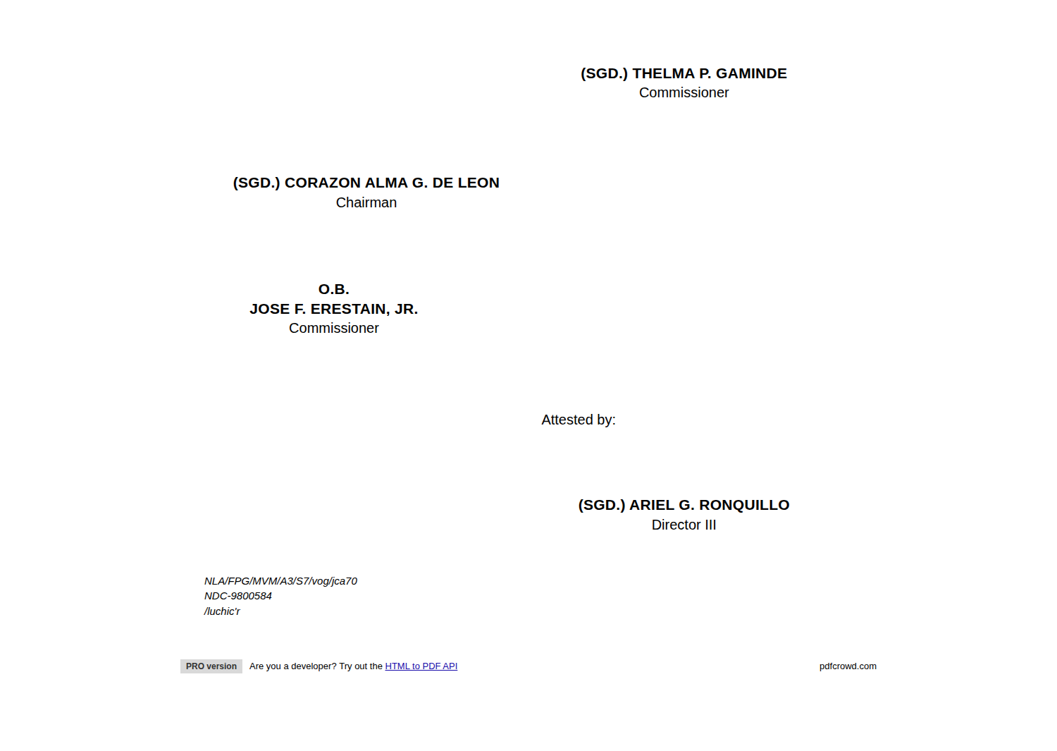(SGD.) THELMA P. GAMINDE
Commissioner
(SGD.) CORAZON ALMA G. DE LEON
Chairman
O.B.
JOSE F. ERESTAIN, JR.
Commissioner
Attested by:
(SGD.) ARIEL G. RONQUILLO
Director III
NLA/FPG/MVM/A3/S7/vog/jca70
NDC-9800584
/luchic'r
PRO version Are you a developer? Try out the HTML to PDF API
pdfcrowd.com